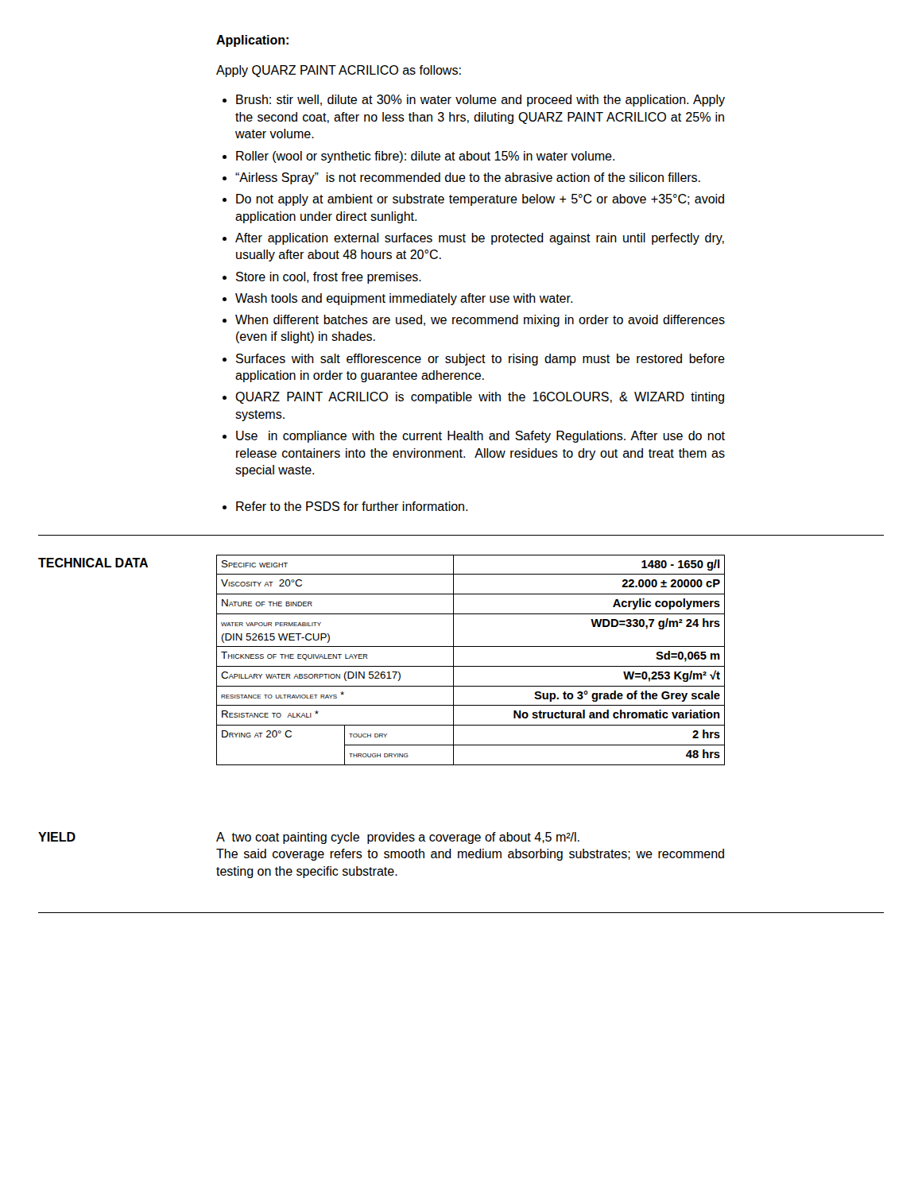Application:
Apply QUARZ PAINT ACRILICO as follows:
Brush: stir well, dilute at 30% in water volume and proceed with the application. Apply the second coat, after no less than 3 hrs, diluting QUARZ PAINT ACRILICO at 25% in water volume.
Roller (wool or synthetic fibre): dilute at about 15% in water volume.
“Airless Spray” is not recommended due to the abrasive action of the silicon fillers.
Do not apply at ambient or substrate temperature below + 5°C or above +35°C; avoid application under direct sunlight.
After application external surfaces must be protected against rain until perfectly dry, usually after about 48 hours at 20°C.
Store in cool, frost free premises.
Wash tools and equipment immediately after use with water.
When different batches are used, we recommend mixing in order to avoid differences (even if slight) in shades.
Surfaces with salt efflorescence or subject to rising damp must be restored before application in order to guarantee adherence.
QUARZ PAINT ACRILICO is compatible with the 16COLOURS, & WIZARD tinting systems.
Use in compliance with the current Health and Safety Regulations. After use do not release containers into the environment. Allow residues to dry out and treat them as special waste.
Refer to the PSDS for further information.
TECHNICAL DATA
| Specific weight | 1480 - 1650 g/l |
| Viscosity at 20°C | 22.000 ± 20000 cP |
| Nature of the binder | Acrylic copolymers |
| water vapour permeability (DIN 52615 WET-CUP) | WDD=330,7 g/m² 24 hrs |
| Thickness of the equivalent layer | Sd=0,065 m |
| Capillary water absorption (DIN 52617) | W=0,253 Kg/m² √t |
| resistance to ultraviolet rays * | Sup. to 3° grade of the Grey scale |
| Resistance to alkali * | No structural and chromatic variation |
| Drying at 20° C | touch dry | 2 hrs |
| through drying | 48 hrs |
YIELD
A two coat painting cycle provides a coverage of about 4,5 m²/l.
The said coverage refers to smooth and medium absorbing substrates; we recommend testing on the specific substrate.